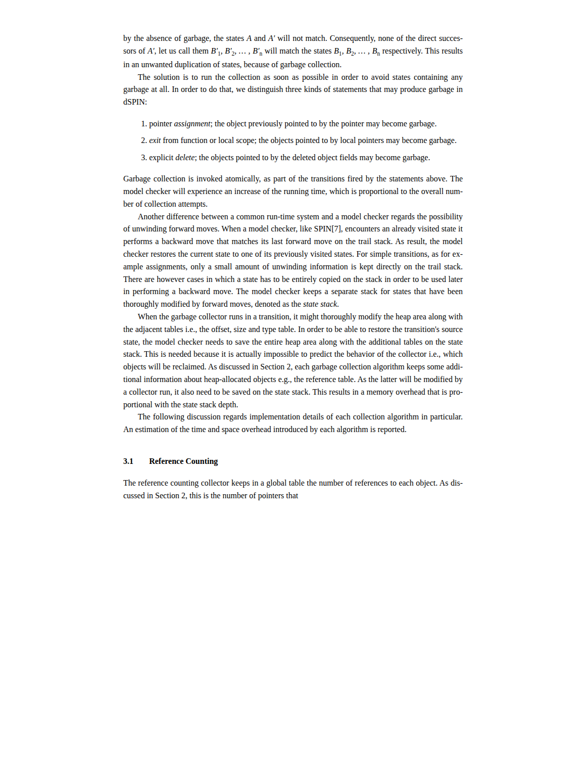by the absence of garbage, the states A and A′ will not match. Consequently, none of the direct successors of A′, let us call them B′1, B′2, … , B′n will match the states B1, B2, … , Bn respectively. This results in an unwanted duplication of states, because of garbage collection.
The solution is to run the collection as soon as possible in order to avoid states containing any garbage at all. In order to do that, we distinguish three kinds of statements that may produce garbage in dSPIN:
pointer assignment; the object previously pointed to by the pointer may become garbage.
exit from function or local scope; the objects pointed to by local pointers may become garbage.
explicit delete; the objects pointed to by the deleted object fields may become garbage.
Garbage collection is invoked atomically, as part of the transitions fired by the statements above. The model checker will experience an increase of the running time, which is proportional to the overall number of collection attempts.
Another difference between a common run-time system and a model checker regards the possibility of unwinding forward moves. When a model checker, like SPIN[7], encounters an already visited state it performs a backward move that matches its last forward move on the trail stack. As result, the model checker restores the current state to one of its previously visited states. For simple transitions, as for example assignments, only a small amount of unwinding information is kept directly on the trail stack. There are however cases in which a state has to be entirely copied on the stack in order to be used later in performing a backward move. The model checker keeps a separate stack for states that have been thoroughly modified by forward moves, denoted as the state stack.
When the garbage collector runs in a transition, it might thoroughly modify the heap area along with the adjacent tables i.e., the offset, size and type table. In order to be able to restore the transition's source state, the model checker needs to save the entire heap area along with the additional tables on the state stack. This is needed because it is actually impossible to predict the behavior of the collector i.e., which objects will be reclaimed. As discussed in Section 2, each garbage collection algorithm keeps some additional information about heap-allocated objects e.g., the reference table. As the latter will be modified by a collector run, it also need to be saved on the state stack. This results in a memory overhead that is proportional with the state stack depth.
The following discussion regards implementation details of each collection algorithm in particular. An estimation of the time and space overhead introduced by each algorithm is reported.
3.1 Reference Counting
The reference counting collector keeps in a global table the number of references to each object. As discussed in Section 2, this is the number of pointers that